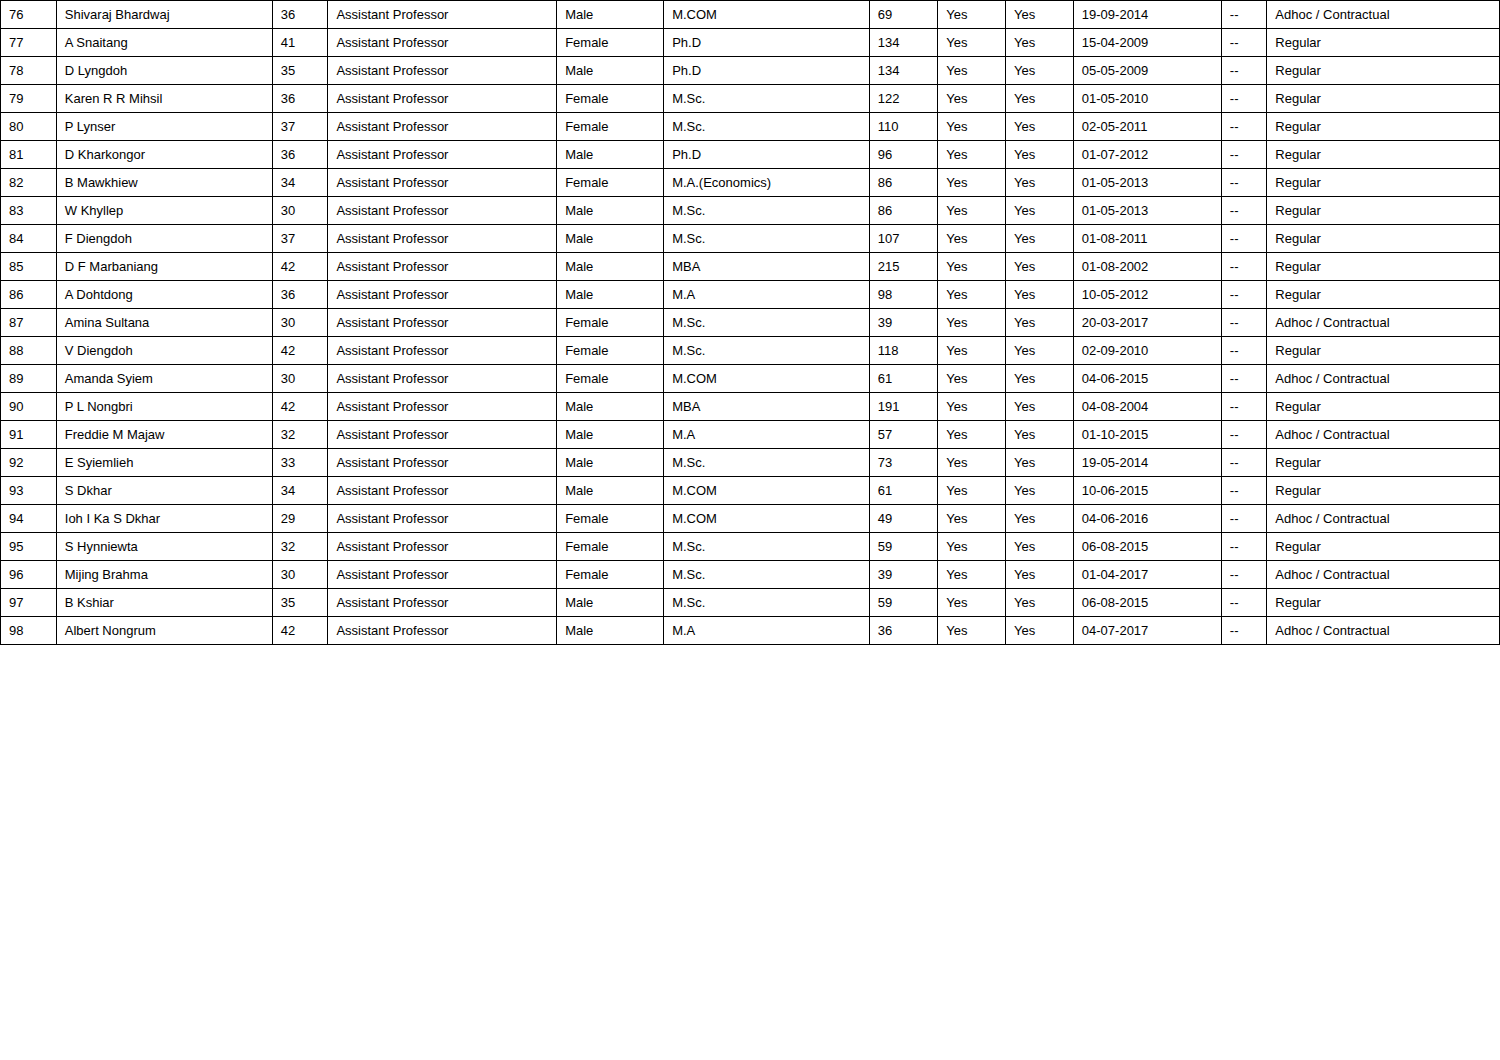| 76 | Shivaraj Bhardwaj | 36 | Assistant Professor | Male | M.COM | 69 | Yes | Yes | 19-09-2014 | -- | Adhoc / Contractual |
| 77 | A Snaitang | 41 | Assistant Professor | Female | Ph.D | 134 | Yes | Yes | 15-04-2009 | -- | Regular |
| 78 | D Lyngdoh | 35 | Assistant Professor | Male | Ph.D | 134 | Yes | Yes | 05-05-2009 | -- | Regular |
| 79 | Karen R R Mihsil | 36 | Assistant Professor | Female | M.Sc. | 122 | Yes | Yes | 01-05-2010 | -- | Regular |
| 80 | P Lynser | 37 | Assistant Professor | Female | M.Sc. | 110 | Yes | Yes | 02-05-2011 | -- | Regular |
| 81 | D Kharkongor | 36 | Assistant Professor | Male | Ph.D | 96 | Yes | Yes | 01-07-2012 | -- | Regular |
| 82 | B Mawkhiew | 34 | Assistant Professor | Female | M.A.(Economics) | 86 | Yes | Yes | 01-05-2013 | -- | Regular |
| 83 | W Khyllep | 30 | Assistant Professor | Male | M.Sc. | 86 | Yes | Yes | 01-05-2013 | -- | Regular |
| 84 | F Diengdoh | 37 | Assistant Professor | Male | M.Sc. | 107 | Yes | Yes | 01-08-2011 | -- | Regular |
| 85 | D F Marbaniang | 42 | Assistant Professor | Male | MBA | 215 | Yes | Yes | 01-08-2002 | -- | Regular |
| 86 | A Dohtdong | 36 | Assistant Professor | Male | M.A | 98 | Yes | Yes | 10-05-2012 | -- | Regular |
| 87 | Amina Sultana | 30 | Assistant Professor | Female | M.Sc. | 39 | Yes | Yes | 20-03-2017 | -- | Adhoc / Contractual |
| 88 | V Diengdoh | 42 | Assistant Professor | Female | M.Sc. | 118 | Yes | Yes | 02-09-2010 | -- | Regular |
| 89 | Amanda Syiem | 30 | Assistant Professor | Female | M.COM | 61 | Yes | Yes | 04-06-2015 | -- | Adhoc / Contractual |
| 90 | P L Nongbri | 42 | Assistant Professor | Male | MBA | 191 | Yes | Yes | 04-08-2004 | -- | Regular |
| 91 | Freddie M Majaw | 32 | Assistant Professor | Male | M.A | 57 | Yes | Yes | 01-10-2015 | -- | Adhoc / Contractual |
| 92 | E Syiemlieh | 33 | Assistant Professor | Male | M.Sc. | 73 | Yes | Yes | 19-05-2014 | -- | Regular |
| 93 | S Dkhar | 34 | Assistant Professor | Male | M.COM | 61 | Yes | Yes | 10-06-2015 | -- | Regular |
| 94 | Ioh I Ka S Dkhar | 29 | Assistant Professor | Female | M.COM | 49 | Yes | Yes | 04-06-2016 | -- | Adhoc / Contractual |
| 95 | S Hynniewta | 32 | Assistant Professor | Female | M.Sc. | 59 | Yes | Yes | 06-08-2015 | -- | Regular |
| 96 | Mijing Brahma | 30 | Assistant Professor | Female | M.Sc. | 39 | Yes | Yes | 01-04-2017 | -- | Adhoc / Contractual |
| 97 | B Kshiar | 35 | Assistant Professor | Male | M.Sc. | 59 | Yes | Yes | 06-08-2015 | -- | Regular |
| 98 | Albert Nongrum | 42 | Assistant Professor | Male | M.A | 36 | Yes | Yes | 04-07-2017 | -- | Adhoc / Contractual |